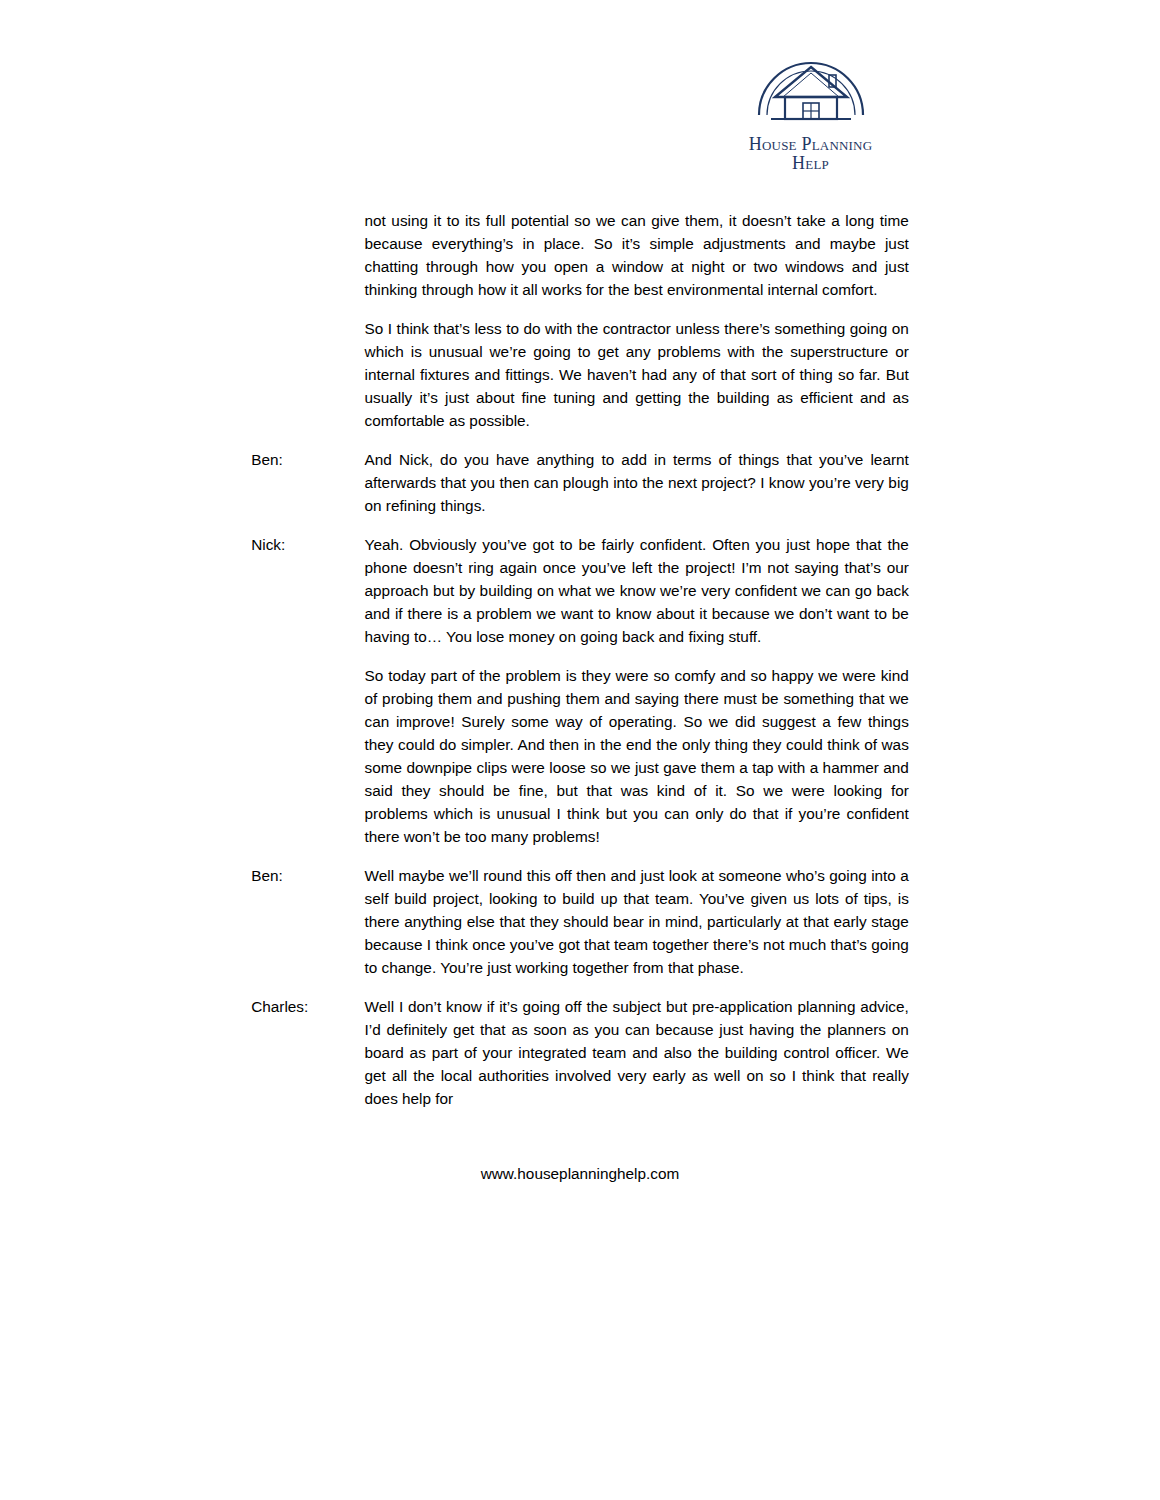House Planning
Help
| | not using it to its full potential so we can give them, it doesn’t take a long time because everything’s in place. So it’s simple adjustments and maybe just chatting through how you open a window at night or two windows and just thinking through how it all works for the best environmental internal comfort. So I think that’s less to do with the contractor unless there’s something going on which is unusual we’re going to get any problems with the superstructure or internal fixtures and fittings. We haven’t had any of that sort of thing so far. But usually it’s just about fine tuning and getting the building as efficient and as comfortable as possible. |
| Ben: | And Nick, do you have anything to add in terms of things that you’ve learnt afterwards that you then can plough into the next project? I know you’re very big on refining things. |
| Nick: | Yeah. Obviously you’ve got to be fairly confident. Often you just hope that the phone doesn’t ring again once you’ve left the project! I’m not saying that’s our approach but by building on what we know we’re very confident we can go back and if there is a problem we want to know about it because we don’t want to be having to… You lose money on going back and fixing stuff. So today part of the problem is they were so comfy and so happy we were kind of probing them and pushing them and saying there must be something that we can improve! Surely some way of operating. So we did suggest a few things they could do simpler. And then in the end the only thing they could think of was some downpipe clips were loose so we just gave them a tap with a hammer and said they should be fine, but that was kind of it. So we were looking for problems which is unusual I think but you can only do that if you’re confident there won’t be too many problems! |
| Ben: | Well maybe we’ll round this off then and just look at someone who’s going into a self build project, looking to build up that team. You’ve given us lots of tips, is there anything else that they should bear in mind, particularly at that early stage because I think once you’ve got that team together there’s not much that’s going to change. You’re just working together from that phase. |
| Charles: | Well I don’t know if it’s going off the subject but pre-application planning advice, I’d definitely get that as soon as you can because just having the planners on board as part of your integrated team and also the building control officer. We get all the local authorities involved very early as well on so I think that really does help for |
www.houseplanninghelp.com